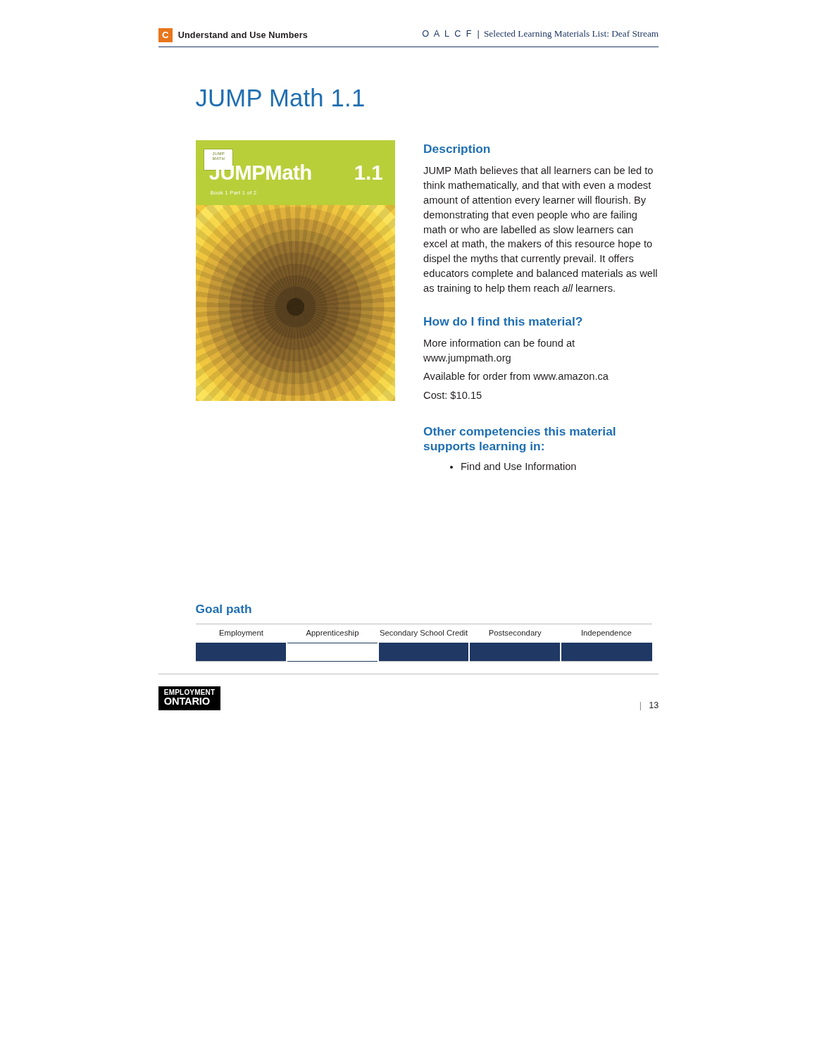C Understand and Use Numbers
O A L C F|Selected Learning Materials List: Deaf Stream
JUMP Math 1.1
JUMP
MATH
JUMPMath
1.1
Book 1 Part 1 of 2
Description
JUMP Math believes that all learners can be led to think mathematically, and that with even a modest amount of attention every learner will flourish. By demonstrating that even people who are failing math or who are labelled as slow learners can excel at math, the makers of this resource hope to dispel the myths that currently prevail. It offers educators complete and balanced materials as well as training to help them reach all learners.
How do I find this material?
More information can be found at www.jumpmath.org
Available for order from www.amazon.ca
Cost: $10.15
Other competencies this material supports learning in:
Find and Use Information
Goal path
| Employment | Apprenticeship | Secondary School Credit | Postsecondary | Independence |
| --- | --- | --- | --- | --- |
EMPLOYMENT ONTARIO
|13